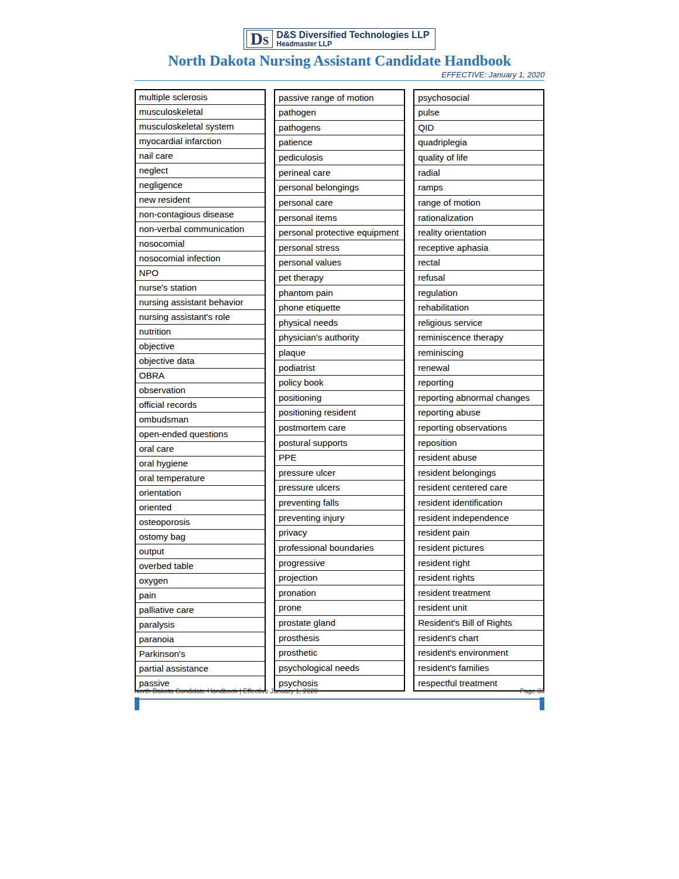DS
D&S Diversified Technologies LLP
Headmaster LLP
North Dakota Nursing Assistant Candidate Handbook
EFFECTIVE: January 1, 2020
| multiple sclerosis |
| musculoskeletal |
| musculoskeletal system |
| myocardial infarction |
| nail care |
| neglect |
| negligence |
| new resident |
| non-contagious disease |
| non-verbal communication |
| nosocomial |
| nosocomial infection |
| NPO |
| nurse's station |
| nursing assistant behavior |
| nursing assistant's role |
| nutrition |
| objective |
| objective data |
| OBRA |
| observation |
| official records |
| ombudsman |
| open-ended questions |
| oral care |
| oral hygiene |
| oral temperature |
| orientation |
| oriented |
| osteoporosis |
| ostomy bag |
| output |
| overbed table |
| oxygen |
| pain |
| palliative care |
| paralysis |
| paranoia |
| Parkinson's |
| partial assistance |
| passive |
| passive range of motion |
| pathogen |
| pathogens |
| patience |
| pediculosis |
| perineal care |
| personal belongings |
| personal care |
| personal items |
| personal protective equipment |
| personal stress |
| personal values |
| pet therapy |
| phantom pain |
| phone etiquette |
| physical needs |
| physician's authority |
| plaque |
| podiatrist |
| policy book |
| positioning |
| positioning resident |
| postmortem care |
| postural supports |
| PPE |
| pressure ulcer |
| pressure ulcers |
| preventing falls |
| preventing injury |
| privacy |
| professional boundaries |
| progressive |
| projection |
| pronation |
| prone |
| prostate gland |
| prosthesis |
| prosthetic |
| psychological needs |
| psychosis |
| psychosocial |
| pulse |
| QID |
| quadriplegia |
| quality of life |
| radial |
| ramps |
| range of motion |
| rationalization |
| reality orientation |
| receptive aphasia |
| rectal |
| refusal |
| regulation |
| rehabilitation |
| religious service |
| reminiscence therapy |
| reminiscing |
| renewal |
| reporting |
| reporting abnormal changes |
| reporting abuse |
| reporting observations |
| reposition |
| resident abuse |
| resident belongings |
| resident centered care |
| resident identification |
| resident independence |
| resident pain |
| resident pictures |
| resident right |
| resident rights |
| resident treatment |
| resident unit |
| Resident's Bill of Rights |
| resident's chart |
| resident's environment |
| resident's families |
| respectful treatment |
North Dakota Candidate Handbook | Effective January 1, 2020 Page 33